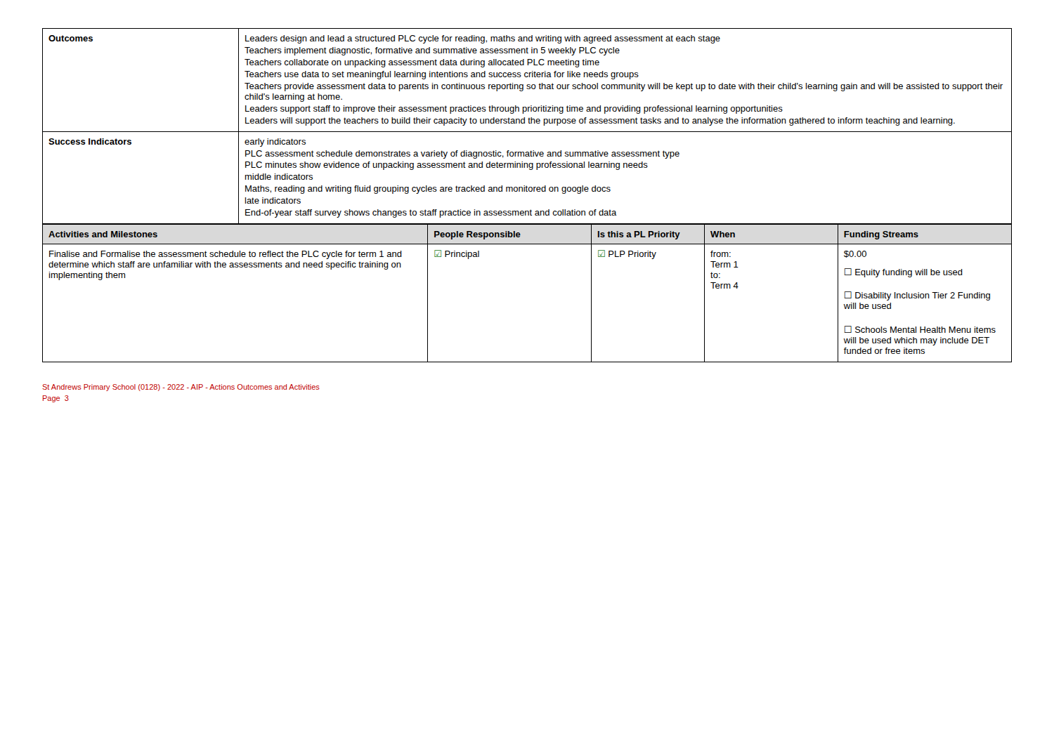| Outcomes | Leaders design and lead a structured PLC cycle for reading, maths and writing with agreed assessment at each stage Teachers implement diagnostic, formative and summative assessment in 5 weekly PLC cycle Teachers collaborate on unpacking assessment data during allocated PLC meeting time Teachers use data to set meaningful learning intentions and success criteria for like needs groups Teachers provide assessment data to parents in continuous reporting so that our school community will be kept up to date with their child's learning gain and will be assisted to support their child's learning at home. Leaders support staff to improve their assessment practices through prioritizing time and providing professional learning opportunities Leaders will support the teachers to build their capacity to understand the purpose of assessment tasks and to analyse the information gathered to inform teaching and learning. |
| Success Indicators | early indicators PLC assessment schedule demonstrates a variety of diagnostic, formative and summative assessment type PLC minutes show evidence of unpacking assessment and determining professional learning needs middle indicators Maths, reading and writing fluid grouping cycles are tracked and monitored on google docs late indicators End-of-year staff survey shows changes to staff practice in assessment and collation of data |
| Activities and Milestones | People Responsible | Is this a PL Priority | When | Funding Streams |
| Finalise and Formalise the assessment schedule to reflect the PLC cycle for term 1 and determine which staff are unfamiliar with the assessments and need specific training on implementing them | ☑ Principal | ☑ PLP Priority | from: Term 1 to: Term 4 | $0.00 ☐ Equity funding will be used ☐ Disability Inclusion Tier 2 Funding will be used ☐ Schools Mental Health Menu items will be used which may include DET funded or free items |
St Andrews Primary School (0128) - 2022 - AIP - Actions Outcomes and Activities
Page 3